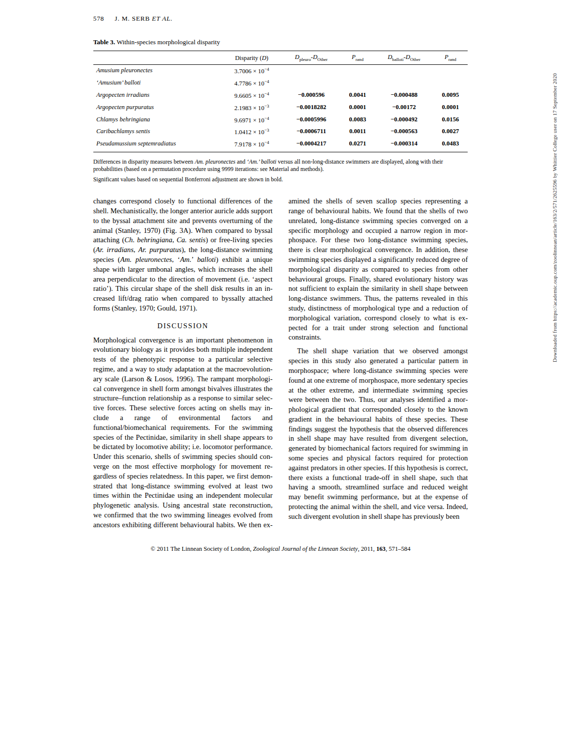Downloaded from https://academic.oup.com/zoolinnean/article/163/2/571/2625596 by Whittier College user on 17 September 2020
578 J. M. SERB ET AL.
Table 3. Within-species morphological disparity
| | Disparity ( D ) | D pleuro - D Other | P rand | D balloti - D Other | P rand |
| --- | --- | --- | --- | --- | --- |
| Amusium pleuronectes | 3.7006 × 10 −4 | | | | |
| ‘Amusium’ balloti | 4.7786 × 10 −4 | | | | |
| Argopecten irradians | 9.6605 × 10 −4 | −0.000596 | 0.0041 | −0.000488 | 0.0095 |
| Argopecten purpuratus | 2.1983 × 10 −3 | −0.0018282 | 0.0001 | −0.00172 | 0.0001 |
| Chlamys behringiana | 9.6971 × 10 −4 | −0.0005996 | 0.0083 | −0.000492 | 0.0156 |
| Caribachlamys sentis | 1.0412 × 10 −3 | −0.0006711 | 0.0011 | −0.000563 | 0.0027 |
| Pseudamussium septemradiatus | 7.9178 × 10 −4 | −0.0004217 | 0.0271 | −0.000314 | 0.0483 |
Differences in disparity measures between Am. pleuronectes and ‘Am.’ balloti versus all non-long-distance swimmers are displayed, along with their probabilities (based on a permutation procedure using 9999 iterations: see Material and methods).
Significant values based on sequential Bonferroni adjustment are shown in bold.
changes correspond closely to functional differences of the shell. Mechanistically, the longer anterior auricle adds support to the byssal attachment site and prevents overturning of the animal (Stanley, 1970) (Fig. 3A). When compared to byssal attaching (Ch. behringiana, Ca. sentis) or free-living species (Ar. irradians, Ar. purpuratus), the long-distance swimming species (Am. pleuronectes, ‘Am.’ balloti) exhibit a unique shape with larger umbonal angles, which increases the shell area perpendicular to the direction of movement (i.e. ‘aspect ratio’). This circular shape of the shell disk results in an increased lift/drag ratio when compared to byssally attached forms (Stanley, 1970; Gould, 1971).
DISCUSSION
Morphological convergence is an important phenomenon in evolutionary biology as it provides both multiple independent tests of the phenotypic response to a particular selective regime, and a way to study adaptation at the macroevolutionary scale (Larson & Losos, 1996). The rampant morphological convergence in shell form amongst bivalves illustrates the structure–function relationship as a response to similar selective forces. These selective forces acting on shells may include a range of environmental factors and functional/biomechanical requirements. For the swimming species of the Pectinidae, similarity in shell shape appears to be dictated by locomotive ability; i.e. locomotor performance. Under this scenario, shells of swimming species should converge on the most effective morphology for movement regardless of species relatedness. In this paper, we first demonstrated that long-distance swimming evolved at least two times within the Pectinidae using an independent molecular phylogenetic analysis. Using ancestral state reconstruction, we confirmed that the two swimming lineages evolved from ancestors exhibiting different behavioural habits. We then examined the shells of seven scallop species representing a range of behavioural habits. We found that the shells of two unrelated, long-distance swimming species converged on a specific morphology and occupied a narrow region in morphospace. For these two long-distance swimming species, there is clear morphological convergence. In addition, these swimming species displayed a significantly reduced degree of morphological disparity as compared to species from other behavioural groups. Finally, shared evolutionary history was not sufficient to explain the similarity in shell shape between long-distance swimmers. Thus, the patterns revealed in this study, distinctness of morphological type and a reduction of morphological variation, correspond closely to what is expected for a trait under strong selection and functional constraints.
The shell shape variation that we observed amongst species in this study also generated a particular pattern in morphospace; where long-distance swimming species were found at one extreme of morphospace, more sedentary species at the other extreme, and intermediate swimming species were between the two. Thus, our analyses identified a morphological gradient that corresponded closely to the known gradient in the behavioural habits of these species. These findings suggest the hypothesis that the observed differences in shell shape may have resulted from divergent selection, generated by biomechanical factors required for swimming in some species and physical factors required for protection against predators in other species. If this hypothesis is correct, there exists a functional trade-off in shell shape, such that having a smooth, streamlined surface and reduced weight may benefit swimming performance, but at the expense of protecting the animal within the shell, and vice versa. Indeed, such divergent evolution in shell shape has previously been
© 2011 The Linnean Society of London, Zoological Journal of the Linnean Society, 2011, 163, 571–584